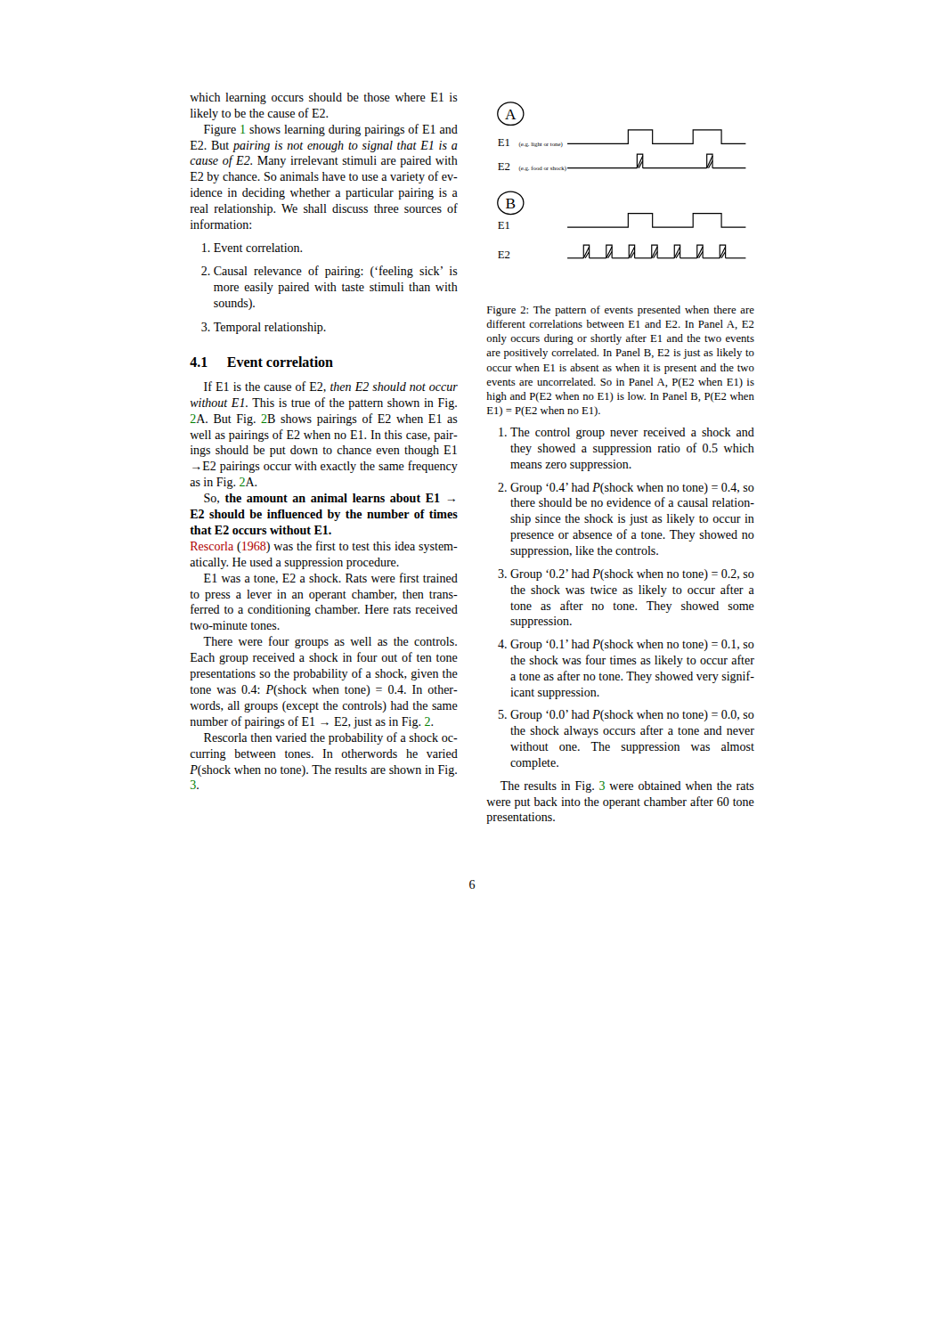which learning occurs should be those where E1 is likely to be the cause of E2.
Figure 1 shows learning during pairings of E1 and E2. But pairing is not enough to signal that E1 is a cause of E2. Many irrelevant stimuli are paired with E2 by chance. So animals have to use a variety of evidence in deciding whether a particular pairing is a real relationship. We shall discuss three sources of information:
Event correlation.
Causal relevance of pairing: (‘feeling sick’ is more easily paired with taste stimuli than with sounds).
Temporal relationship.
4.1 Event correlation
If E1 is the cause of E2, then E2 should not occur without E1. This is true of the pattern shown in Fig. 2 A. But Fig. 2 B shows pairings of E2 when E1 as well as pairings of E2 when no E1. In this case, pairings should be put down to chance even though E1 →E2 pairings occur with exactly the same frequency as in Fig. 2 A.
So, the amount an animal learns about E1 → E2 should be influenced by the number of times that E2 occurs without E1.
Rescorla (1968) was the first to test this idea systematically. He used a suppression procedure.
E1 was a tone, E2 a shock. Rats were first trained to press a lever in an operant chamber, then transferred to a conditioning chamber. Here rats received two-minute tones.
There were four groups as well as the controls. Each group received a shock in four out of ten tone presentations so the probability of a shock, given the tone was 0.4: P(shock when tone) = 0.4. In otherwords, all groups (except the controls) had the same number of pairings of E1 → E2, just as in Fig. 2.
Rescorla then varied the probability of a shock occurring between tones. In otherwords he varied P(shock when no tone). The results are shown in Fig. 3.
A B E1 (e.g. light or tone) E2 (e.g. food or shock) E1 E2
Figure 2: The pattern of events presented when there are different correlations between E1 and E2. In Panel A, E2 only occurs during or shortly after E1 and the two events are positively correlated. In Panel B, E2 is just as likely to occur when E1 is absent as when it is present and the two events are uncorrelated. So in Panel A, P(E2 when E1) is high and P(E2 when no E1) is low. In Panel B, P(E2 when E1) = P(E2 when no E1).
The control group never received a shock and they showed a suppression ratio of 0.5 which means zero suppression.
Group ‘0.4’ had P(shock when no tone) = 0.4, so there should be no evidence of a causal relationship since the shock is just as likely to occur in presence or absence of a tone. They showed no suppression, like the controls.
Group ‘0.2’ had P(shock when no tone) = 0.2, so the shock was twice as likely to occur after a tone as after no tone. They showed some suppression.
Group ‘0.1’ had P(shock when no tone) = 0.1, so the shock was four times as likely to occur after a tone as after no tone. They showed very significant suppression.
Group ‘0.0’ had P(shock when no tone) = 0.0, so the shock always occurs after a tone and never without one. The suppression was almost complete.
The results in Fig. 3 were obtained when the rats were put back into the operant chamber after 60 tone presentations.
6